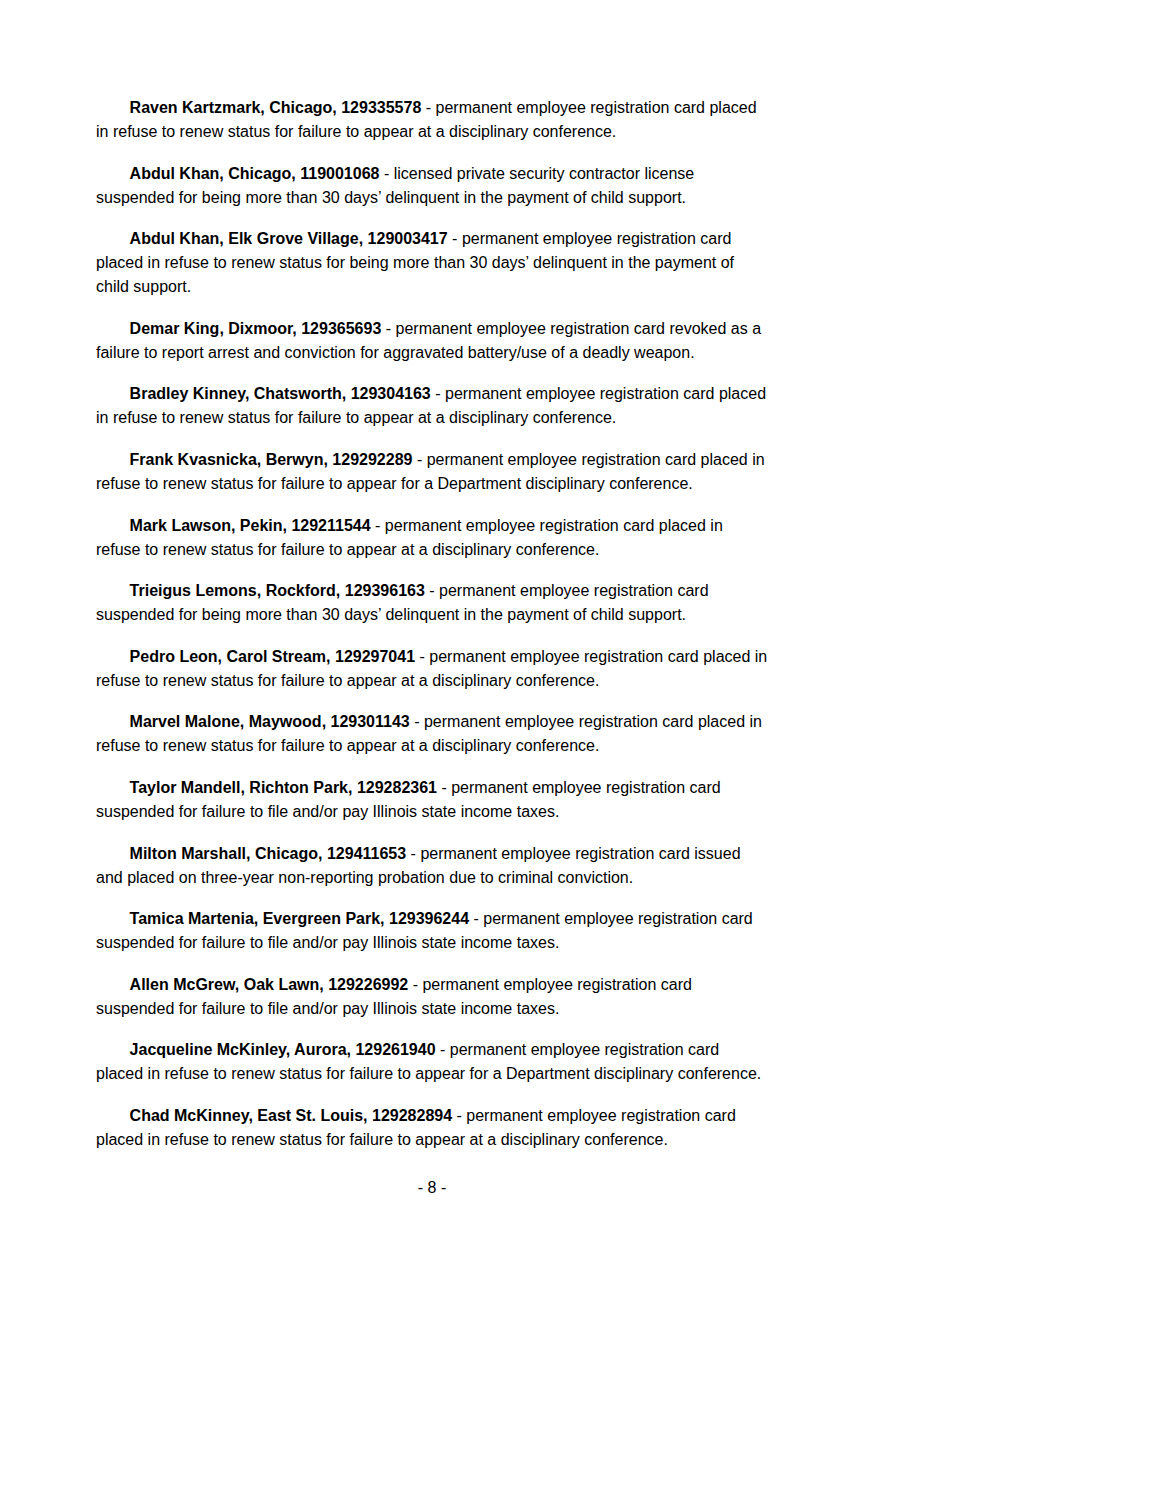Raven Kartzmark, Chicago, 129335578 - permanent employee registration card placed in refuse to renew status for failure to appear at a disciplinary conference.
Abdul Khan, Chicago, 119001068 - licensed private security contractor license suspended for being more than 30 days’ delinquent in the payment of child support.
Abdul Khan, Elk Grove Village, 129003417 - permanent employee registration card placed in refuse to renew status for being more than 30 days’ delinquent in the payment of child support.
Demar King, Dixmoor, 129365693 - permanent employee registration card revoked as a failure to report arrest and conviction for aggravated battery/use of a deadly weapon.
Bradley Kinney, Chatsworth, 129304163 - permanent employee registration card placed in refuse to renew status for failure to appear at a disciplinary conference.
Frank Kvasnicka, Berwyn, 129292289 - permanent employee registration card placed in refuse to renew status for failure to appear for a Department disciplinary conference.
Mark Lawson, Pekin, 129211544 - permanent employee registration card placed in refuse to renew status for failure to appear at a disciplinary conference.
Trieigus Lemons, Rockford, 129396163 - permanent employee registration card suspended for being more than 30 days’ delinquent in the payment of child support.
Pedro Leon, Carol Stream, 129297041 - permanent employee registration card placed in refuse to renew status for failure to appear at a disciplinary conference.
Marvel Malone, Maywood, 129301143 - permanent employee registration card placed in refuse to renew status for failure to appear at a disciplinary conference.
Taylor Mandell, Richton Park, 129282361 - permanent employee registration card suspended for failure to file and/or pay Illinois state income taxes.
Milton Marshall, Chicago, 129411653 - permanent employee registration card issued and placed on three-year non-reporting probation due to criminal conviction.
Tamica Martenia, Evergreen Park, 129396244 - permanent employee registration card suspended for failure to file and/or pay Illinois state income taxes.
Allen McGrew, Oak Lawn, 129226992 - permanent employee registration card suspended for failure to file and/or pay Illinois state income taxes.
Jacqueline McKinley, Aurora, 129261940 - permanent employee registration card placed in refuse to renew status for failure to appear for a Department disciplinary conference.
Chad McKinney, East St. Louis, 129282894 - permanent employee registration card placed in refuse to renew status for failure to appear at a disciplinary conference.
- 8 -